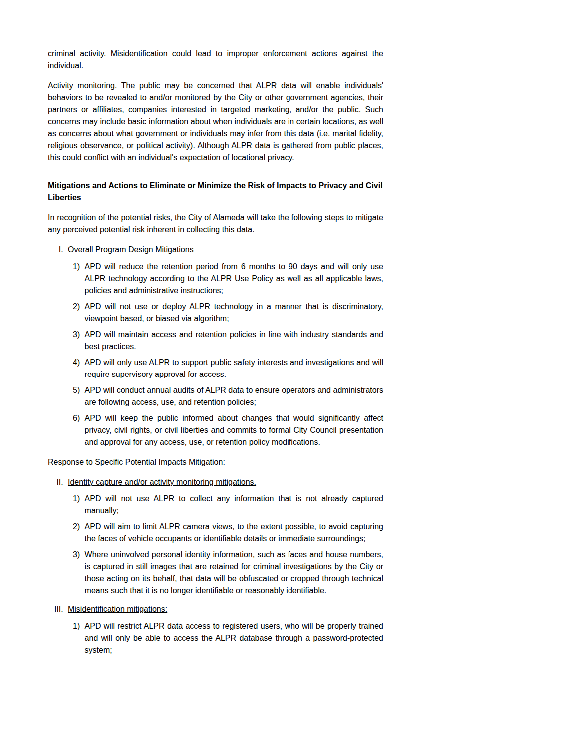criminal activity. Misidentification could lead to improper enforcement actions against the individual.
Activity monitoring. The public may be concerned that ALPR data will enable individuals' behaviors to be revealed to and/or monitored by the City or other government agencies, their partners or affiliates, companies interested in targeted marketing, and/or the public. Such concerns may include basic information about when individuals are in certain locations, as well as concerns about what government or individuals may infer from this data (i.e. marital fidelity, religious observance, or political activity). Although ALPR data is gathered from public places, this could conflict with an individual's expectation of locational privacy.
Mitigations and Actions to Eliminate or Minimize the Risk of Impacts to Privacy and Civil Liberties
In recognition of the potential risks, the City of Alameda will take the following steps to mitigate any perceived potential risk inherent in collecting this data.
Overall Program Design Mitigations
APD will reduce the retention period from 6 months to 90 days and will only use ALPR technology according to the ALPR Use Policy as well as all applicable laws, policies and administrative instructions;
APD will not use or deploy ALPR technology in a manner that is discriminatory, viewpoint based, or biased via algorithm;
APD will maintain access and retention policies in line with industry standards and best practices.
APD will only use ALPR to support public safety interests and investigations and will require supervisory approval for access.
APD will conduct annual audits of ALPR data to ensure operators and administrators are following access, use, and retention policies;
APD will keep the public informed about changes that would significantly affect privacy, civil rights, or civil liberties and commits to formal City Council presentation and approval for any access, use, or retention policy modifications.
Response to Specific Potential Impacts Mitigation:
Identity capture and/or activity monitoring mitigations.
APD will not use ALPR to collect any information that is not already captured manually;
APD will aim to limit ALPR camera views, to the extent possible, to avoid capturing the faces of vehicle occupants or identifiable details or immediate surroundings;
Where uninvolved personal identity information, such as faces and house numbers, is captured in still images that are retained for criminal investigations by the City or those acting on its behalf, that data will be obfuscated or cropped through technical means such that it is no longer identifiable or reasonably identifiable.
Misidentification mitigations:
APD will restrict ALPR data access to registered users, who will be properly trained and will only be able to access the ALPR database through a password-protected system;